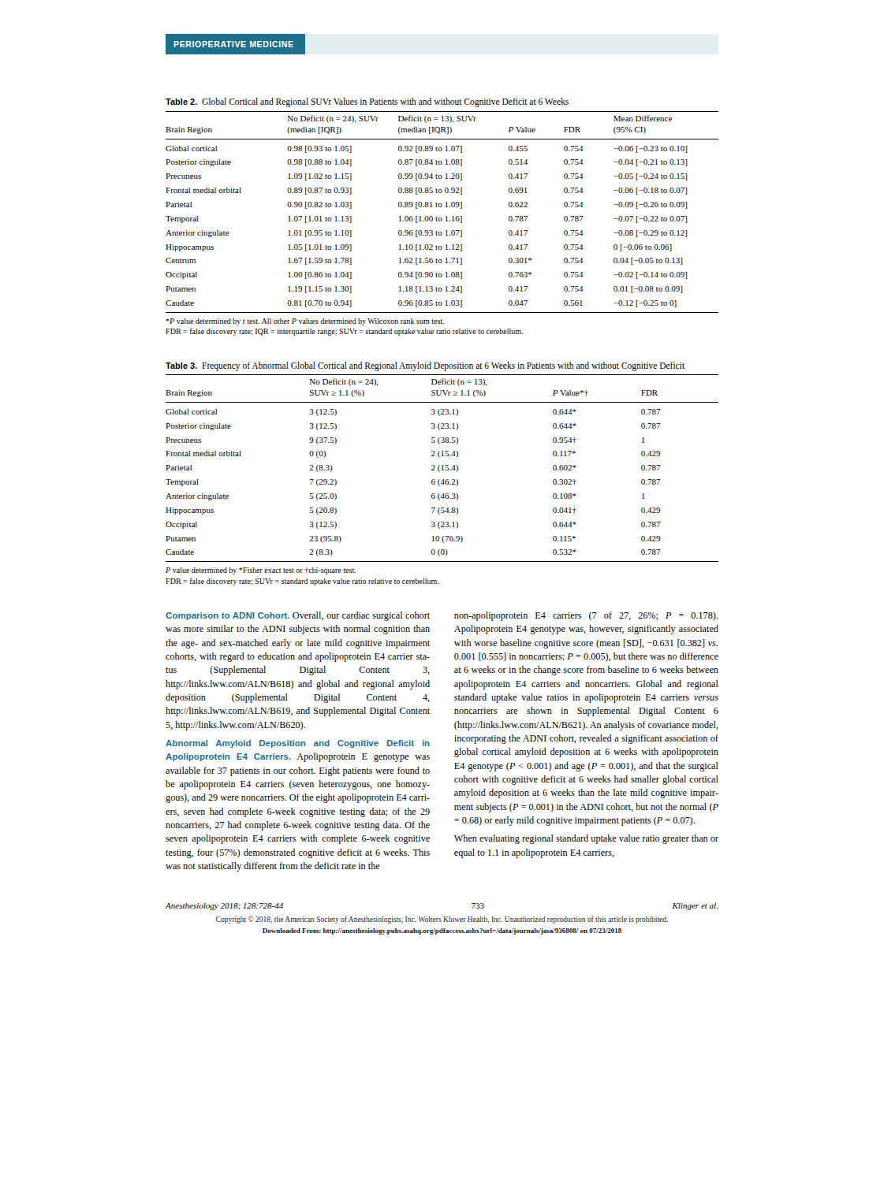PERIOPERATIVE MEDICINE
Table 2. Global Cortical and Regional SUVr Values in Patients with and without Cognitive Deficit at 6 Weeks
| Brain Region | No Deficit (n = 24), SUVr (median [IQR]) | Deficit (n = 13), SUVr (median [IQR]) | P Value | FDR | Mean Difference (95% CI) |
| --- | --- | --- | --- | --- | --- |
| Global cortical | 0.98 [0.93 to 1.05] | 0.92 [0.89 to 1.07] | 0.455 | 0.754 | −0.06 [−0.23 to 0.10] |
| Posterior cingulate | 0.98 [0.88 to 1.04] | 0.87 [0.84 to 1.08] | 0.514 | 0.754 | −0.04 [−0.21 to 0.13] |
| Precuneus | 1.09 [1.02 to 1.15] | 0.99 [0.94 to 1.20] | 0.417 | 0.754 | −0.05 [−0.24 to 0.15] |
| Frontal medial orbital | 0.89 [0.87 to 0.93] | 0.88 [0.85 to 0.92] | 0.691 | 0.754 | −0.06 [−0.18 to 0.07] |
| Parietal | 0.90 [0.82 to 1.03] | 0.89 [0.81 to 1.09] | 0.622 | 0.754 | −0.09 [−0.26 to 0.09] |
| Temporal | 1.07 [1.01 to 1.13] | 1.06 [1.00 to 1.16] | 0.787 | 0.787 | −0.07 [−0.22 to 0.07] |
| Anterior cingulate | 1.01 [0.95 to 1.10] | 0.96 [0.93 to 1.07] | 0.417 | 0.754 | −0.08 [−0.29 to 0.12] |
| Hippocampus | 1.05 [1.01 to 1.09] | 1.10 [1.02 to 1.12] | 0.417 | 0.754 | 0 [−0.06 to 0.06] |
| Centrum | 1.67 [1.59 to 1.78] | 1.62 [1.56 to 1.71] | 0.301* | 0.754 | 0.04 [−0.05 to 0.13] |
| Occipital | 1.00 [0.86 to 1.04] | 0.94 [0.90 to 1.08] | 0.763* | 0.754 | −0.02 [−0.14 to 0.09] |
| Putamen | 1.19 [1.15 to 1.30] | 1.18 [1.13 to 1.24] | 0.417 | 0.754 | 0.01 [−0.08 to 0.09] |
| Caudate | 0.81 [0.70 to 0.94] | 0.96 [0.85 to 1.03] | 0.047 | 0.561 | −0.12 [−0.25 to 0] |
*P value determined by t test. All other P values determined by Wilcoxon rank sum test.
FDR = false discovery rate; IQR = interquartile range; SUVr = standard uptake value ratio relative to cerebellum.
Table 3. Frequency of Abnormal Global Cortical and Regional Amyloid Deposition at 6 Weeks in Patients with and without Cognitive Deficit
| Brain Region | No Deficit (n = 24), SUVr ≥ 1.1 (%) | Deficit (n = 13), SUVr ≥ 1.1 (%) | P Value* † | FDR |
| --- | --- | --- | --- | --- |
| Global cortical | 3 (12.5) | 3 (23.1) | 0.644* | 0.787 |
| Posterior cingulate | 3 (12.5) | 3 (23.1) | 0.644* | 0.787 |
| Precuneus | 9 (37.5) | 5 (38.5) | 0.954 † | 1 |
| Frontal medial orbital | 0 (0) | 2 (15.4) | 0.117* | 0.429 |
| Parietal | 2 (8.3) | 2 (15.4) | 0.602* | 0.787 |
| Temporal | 7 (29.2) | 6 (46.2) | 0.302 † | 0.787 |
| Anterior cingulate | 5 (25.0) | 6 (46.3) | 0.108* | 1 |
| Hippocampus | 5 (20.8) | 7 (54.8) | 0.041 † | 0.429 |
| Occipital | 3 (12.5) | 3 (23.1) | 0.644* | 0.787 |
| Putamen | 23 (95.8) | 10 (76.9) | 0.115* | 0.429 |
| Caudate | 2 (8.3) | 0 (0) | 0.532* | 0.787 |
P value determined by *Fisher exact test or †chi-square test.
FDR = false discovery rate; SUVr = standard uptake value ratio relative to cerebellum.
Comparison to ADNI Cohort. Overall, our cardiac surgical cohort was more similar to the ADNI subjects with normal cognition than the age- and sex-matched early or late mild cognitive impairment cohorts, with regard to education and apolipoprotein E4 carrier status (Supplemental Digital Content 3, http://links.lww.com/ALN/B618) and global and regional amyloid deposition (Supplemental Digital Content 4, http://links.lww.com/ALN/B619, and Supplemental Digital Content 5, http://links.lww.com/ALN/B620).
Abnormal Amyloid Deposition and Cognitive Deficit in Apolipoprotein E4 Carriers. Apolipoprotein E genotype was available for 37 patients in our cohort. Eight patients were found to be apolipoprotein E4 carriers (seven heterozygous, one homozygous), and 29 were noncarriers. Of the eight apolipoprotein E4 carriers, seven had complete 6-week cognitive testing data; of the 29 noncarriers, 27 had complete 6-week cognitive testing data. Of the seven apolipoprotein E4 carriers with complete 6-week cognitive testing, four (57%) demonstrated cognitive deficit at 6 weeks. This was not statistically different from the deficit rate in the
non-apolipoprotein E4 carriers (7 of 27, 26%; P = 0.178). Apolipoprotein E4 genotype was, however, significantly associated with worse baseline cognitive score (mean [SD], −0.631 [0.382] vs. 0.001 [0.555] in noncarriers; P = 0.005), but there was no difference at 6 weeks or in the change score from baseline to 6 weeks between apolipoprotein E4 carriers and noncarriers. Global and regional standard uptake value ratios in apolipoprotein E4 carriers versus noncarriers are shown in Supplemental Digital Content 6 (http://links.lww.com/ALN/B621). An analysis of covariance model, incorporating the ADNI cohort, revealed a significant association of global cortical amyloid deposition at 6 weeks with apolipoprotein E4 genotype (P < 0.001) and age (P = 0.001), and that the surgical cohort with cognitive deficit at 6 weeks had smaller global cortical amyloid deposition at 6 weeks than the late mild cognitive impairment subjects (P = 0.001) in the ADNI cohort, but not the normal (P = 0.68) or early mild cognitive impairment patients (P = 0.07).
When evaluating regional standard uptake value ratio greater than or equal to 1.1 in apolipoprotein E4 carriers,
Anesthesiology 2018; 128:728-44
733
Klinger et al.
Copyright © 2018, the American Society of Anesthesiologists, Inc. Wolters Kluwer Health, Inc. Unauthorized reproduction of this article is prohibited.
Downloaded From: http://anesthesiology.pubs.asahq.org/pdfaccess.ashx?url=/data/journals/jasa/936808/ on 07/23/2018